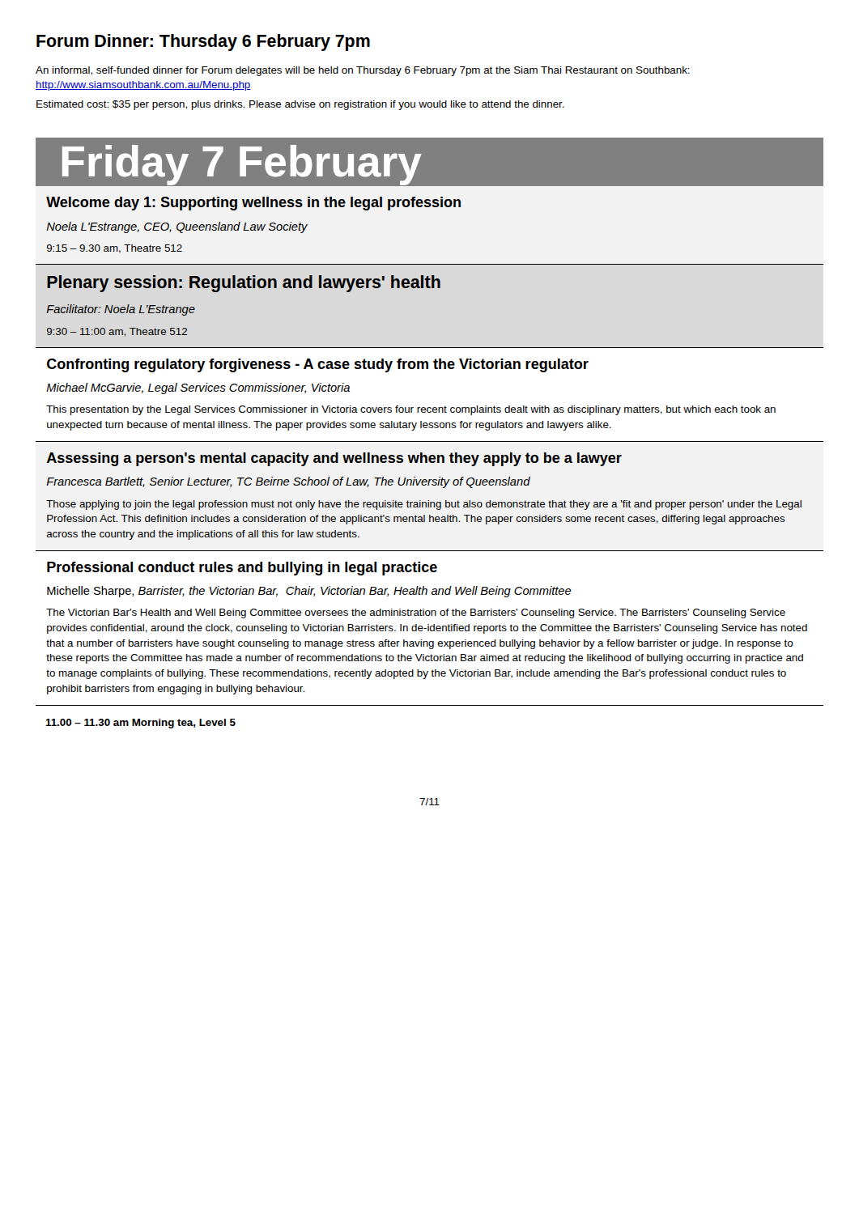Forum Dinner: Thursday 6 February 7pm
An informal, self-funded dinner for Forum delegates will be held on Thursday 6 February 7pm at the Siam Thai Restaurant on Southbank: http://www.siamsouthbank.com.au/Menu.php
Estimated cost: $35 per person, plus drinks. Please advise on registration if you would like to attend the dinner.
Friday 7 February
Welcome day 1: Supporting wellness in the legal profession
Noela L'Estrange, CEO, Queensland Law Society
9:15 – 9.30 am, Theatre 512
Plenary session: Regulation and lawyers' health
Facilitator: Noela L'Estrange
9:30 – 11:00 am, Theatre 512
Confronting regulatory forgiveness - A case study from the Victorian regulator
Michael McGarvie, Legal Services Commissioner, Victoria
This presentation by the Legal Services Commissioner in Victoria covers four recent complaints dealt with as disciplinary matters, but which each took an unexpected turn because of mental illness. The paper provides some salutary lessons for regulators and lawyers alike.
Assessing a person's mental capacity and wellness when they apply to be a lawyer
Francesca Bartlett, Senior Lecturer, TC Beirne School of Law, The University of Queensland
Those applying to join the legal profession must not only have the requisite training but also demonstrate that they are a 'fit and proper person' under the Legal Profession Act. This definition includes a consideration of the applicant's mental health. The paper considers some recent cases, differing legal approaches across the country and the implications of all this for law students.
Professional conduct rules and bullying in legal practice
Michelle Sharpe, Barrister, the Victorian Bar, Chair, Victorian Bar, Health and Well Being Committee
The Victorian Bar's Health and Well Being Committee oversees the administration of the Barristers' Counseling Service. The Barristers' Counseling Service provides confidential, around the clock, counseling to Victorian Barristers. In de-identified reports to the Committee the Barristers' Counseling Service has noted that a number of barristers have sought counseling to manage stress after having experienced bullying behavior by a fellow barrister or judge. In response to these reports the Committee has made a number of recommendations to the Victorian Bar aimed at reducing the likelihood of bullying occurring in practice and to manage complaints of bullying. These recommendations, recently adopted by the Victorian Bar, include amending the Bar's professional conduct rules to prohibit barristers from engaging in bullying behaviour.
11.00 – 11.30 am Morning tea, Level 5
7/11